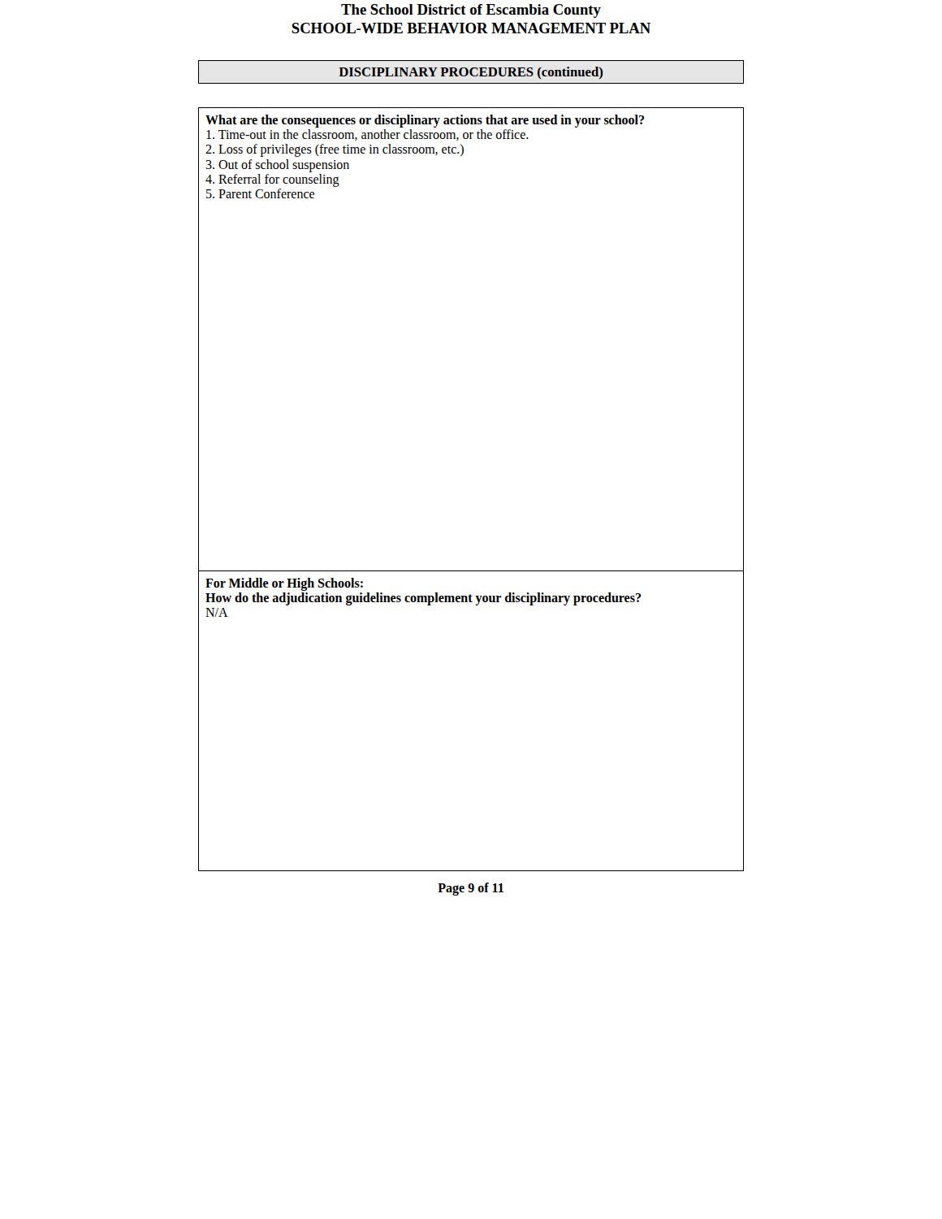The School District of Escambia County
SCHOOL-WIDE BEHAVIOR MANAGEMENT PLAN
DISCIPLINARY PROCEDURES (continued)
What are the consequences or disciplinary actions that are used in your school?
1. Time-out in the classroom, another classroom, or the office.
2. Loss of privileges (free time in classroom, etc.)
3. Out of school suspension
4. Referral for counseling
5. Parent Conference
For Middle or High Schools:
How do the adjudication guidelines complement your disciplinary procedures?
N/A
Page 9 of 11